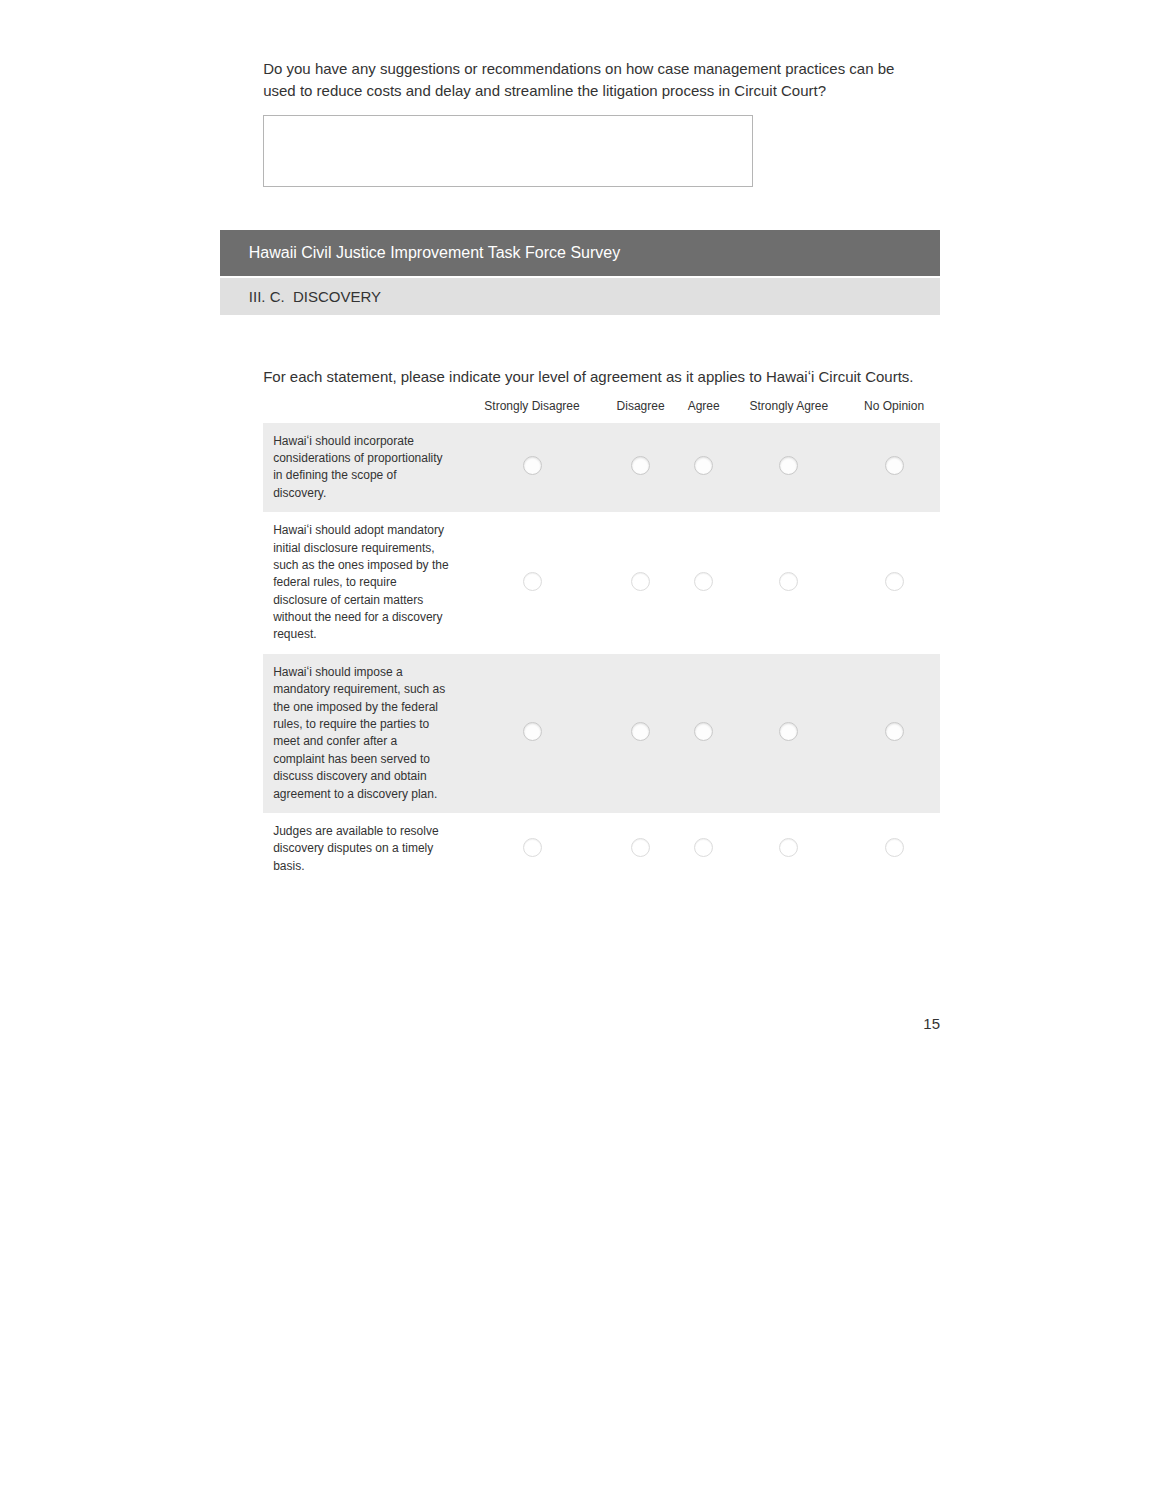Do you have any suggestions or recommendations on how case management practices can be used to reduce costs and delay and streamline the litigation process in Circuit Court?
Hawaii Civil Justice Improvement Task Force Survey
III. C. DISCOVERY
For each statement, please indicate your level of agreement as it applies to Hawaiʻi Circuit Courts.
| | Strongly Disagree | Disagree | Agree | Strongly Agree | No Opinion |
| --- | --- | --- | --- | --- | --- |
| Hawaiʻi should incorporate considerations of proportionality in defining the scope of discovery. | | | | | |
| Hawaiʻi should adopt mandatory initial disclosure requirements, such as the ones imposed by the federal rules, to require disclosure of certain matters without the need for a discovery request. | | | | | |
| Hawaiʻi should impose a mandatory requirement, such as the one imposed by the federal rules, to require the parties to meet and confer after a complaint has been served to discuss discovery and obtain agreement to a discovery plan. | | | | | |
| Judges are available to resolve discovery disputes on a timely basis. | | | | | |
15